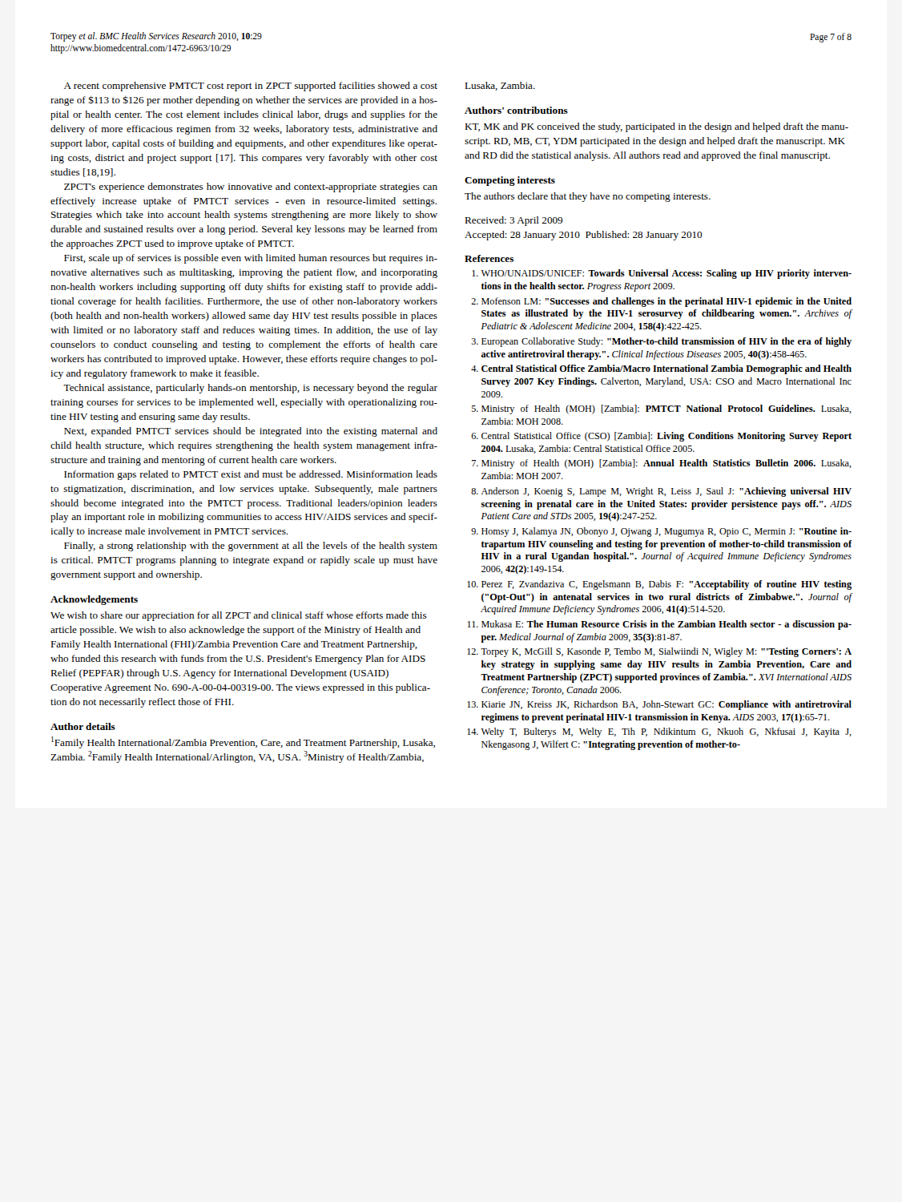Torpey et al. BMC Health Services Research 2010, 10:29
http://www.biomedcentral.com/1472-6963/10/29
Page 7 of 8
A recent comprehensive PMTCT cost report in ZPCT supported facilities showed a cost range of $113 to $126 per mother depending on whether the services are provided in a hospital or health center. The cost element includes clinical labor, drugs and supplies for the delivery of more efficacious regimen from 32 weeks, laboratory tests, administrative and support labor, capital costs of building and equipments, and other expenditures like operating costs, district and project support [17]. This compares very favorably with other cost studies [18,19].
ZPCT's experience demonstrates how innovative and context-appropriate strategies can effectively increase uptake of PMTCT services - even in resource-limited settings. Strategies which take into account health systems strengthening are more likely to show durable and sustained results over a long period. Several key lessons may be learned from the approaches ZPCT used to improve uptake of PMTCT.
First, scale up of services is possible even with limited human resources but requires innovative alternatives such as multitasking, improving the patient flow, and incorporating non-health workers including supporting off duty shifts for existing staff to provide additional coverage for health facilities. Furthermore, the use of other non-laboratory workers (both health and non-health workers) allowed same day HIV test results possible in places with limited or no laboratory staff and reduces waiting times. In addition, the use of lay counselors to conduct counseling and testing to complement the efforts of health care workers has contributed to improved uptake. However, these efforts require changes to policy and regulatory framework to make it feasible.
Technical assistance, particularly hands-on mentorship, is necessary beyond the regular training courses for services to be implemented well, especially with operationalizing routine HIV testing and ensuring same day results.
Next, expanded PMTCT services should be integrated into the existing maternal and child health structure, which requires strengthening the health system management infrastructure and training and mentoring of current health care workers.
Information gaps related to PMTCT exist and must be addressed. Misinformation leads to stigmatization, discrimination, and low services uptake. Subsequently, male partners should become integrated into the PMTCT process. Traditional leaders/opinion leaders play an important role in mobilizing communities to access HIV/AIDS services and specifically to increase male involvement in PMTCT services.
Finally, a strong relationship with the government at all the levels of the health system is critical. PMTCT programs planning to integrate expand or rapidly scale up must have government support and ownership.
Acknowledgements
We wish to share our appreciation for all ZPCT and clinical staff whose efforts made this article possible. We wish to also acknowledge the support of the Ministry of Health and Family Health International (FHI)/Zambia Prevention Care and Treatment Partnership, who funded this research with funds from the U.S. President's Emergency Plan for AIDS Relief (PEPFAR) through U.S. Agency for International Development (USAID) Cooperative Agreement No. 690-A-00-04-00319-00. The views expressed in this publication do not necessarily reflect those of FHI.
Author details
1Family Health International/Zambia Prevention, Care, and Treatment Partnership, Lusaka, Zambia. 2Family Health International/Arlington, VA, USA. 3Ministry of Health/Zambia, Lusaka, Zambia.
Authors' contributions
KT, MK and PK conceived the study, participated in the design and helped draft the manuscript. RD, MB, CT, YDM participated in the design and helped draft the manuscript. MK and RD did the statistical analysis. All authors read and approved the final manuscript.
Competing interests
The authors declare that they have no competing interests.
Received: 3 April 2009
Accepted: 28 January 2010 Published: 28 January 2010
References
WHO/UNAIDS/UNICEF: Towards Universal Access: Scaling up HIV priority interventions in the health sector. Progress Report 2009.
Mofenson LM: "Successes and challenges in the perinatal HIV-1 epidemic in the United States as illustrated by the HIV-1 serosurvey of childbearing women.". Archives of Pediatric & Adolescent Medicine 2004, 158(4):422-425.
European Collaborative Study: "Mother-to-child transmission of HIV in the era of highly active antiretroviral therapy.". Clinical Infectious Diseases 2005, 40(3):458-465.
Central Statistical Office Zambia/Macro International Zambia Demographic and Health Survey 2007 Key Findings. Calverton, Maryland, USA: CSO and Macro International Inc 2009.
Ministry of Health (MOH) [Zambia]: PMTCT National Protocol Guidelines. Lusaka, Zambia: MOH 2008.
Central Statistical Office (CSO) [Zambia]: Living Conditions Monitoring Survey Report 2004. Lusaka, Zambia: Central Statistical Office 2005.
Ministry of Health (MOH) [Zambia]: Annual Health Statistics Bulletin 2006. Lusaka, Zambia: MOH 2007.
Anderson J, Koenig S, Lampe M, Wright R, Leiss J, Saul J: "Achieving universal HIV screening in prenatal care in the United States: provider persistence pays off.". AIDS Patient Care and STDs 2005, 19(4):247-252.
Homsy J, Kalamya JN, Obonyo J, Ojwang J, Mugumya R, Opio C, Mermin J: "Routine intrapartum HIV counseling and testing for prevention of mother-to-child transmission of HIV in a rural Ugandan hospital.". Journal of Acquired Immune Deficiency Syndromes 2006, 42(2):149-154.
Perez F, Zvandaziva C, Engelsmann B, Dabis F: "Acceptability of routine HIV testing ("Opt-Out") in antenatal services in two rural districts of Zimbabwe.". Journal of Acquired Immune Deficiency Syndromes 2006, 41(4):514-520.
Mukasa E: The Human Resource Crisis in the Zambian Health sector - a discussion paper. Medical Journal of Zambia 2009, 35(3):81-87.
Torpey K, McGill S, Kasonde P, Tembo M, Sialwiindi N, Wigley M: "'Testing Corners': A key strategy in supplying same day HIV results in Zambia Prevention, Care and Treatment Partnership (ZPCT) supported provinces of Zambia.". XVI International AIDS Conference; Toronto, Canada 2006.
Kiarie JN, Kreiss JK, Richardson BA, John-Stewart GC: Compliance with antiretroviral regimens to prevent perinatal HIV-1 transmission in Kenya. AIDS 2003, 17(1):65-71.
Welty T, Bulterys M, Welty E, Tih P, Ndikintum G, Nkuoh G, Nkfusai J, Kayita J, Nkengasong J, Wilfert C: "Integrating prevention of mother-to-